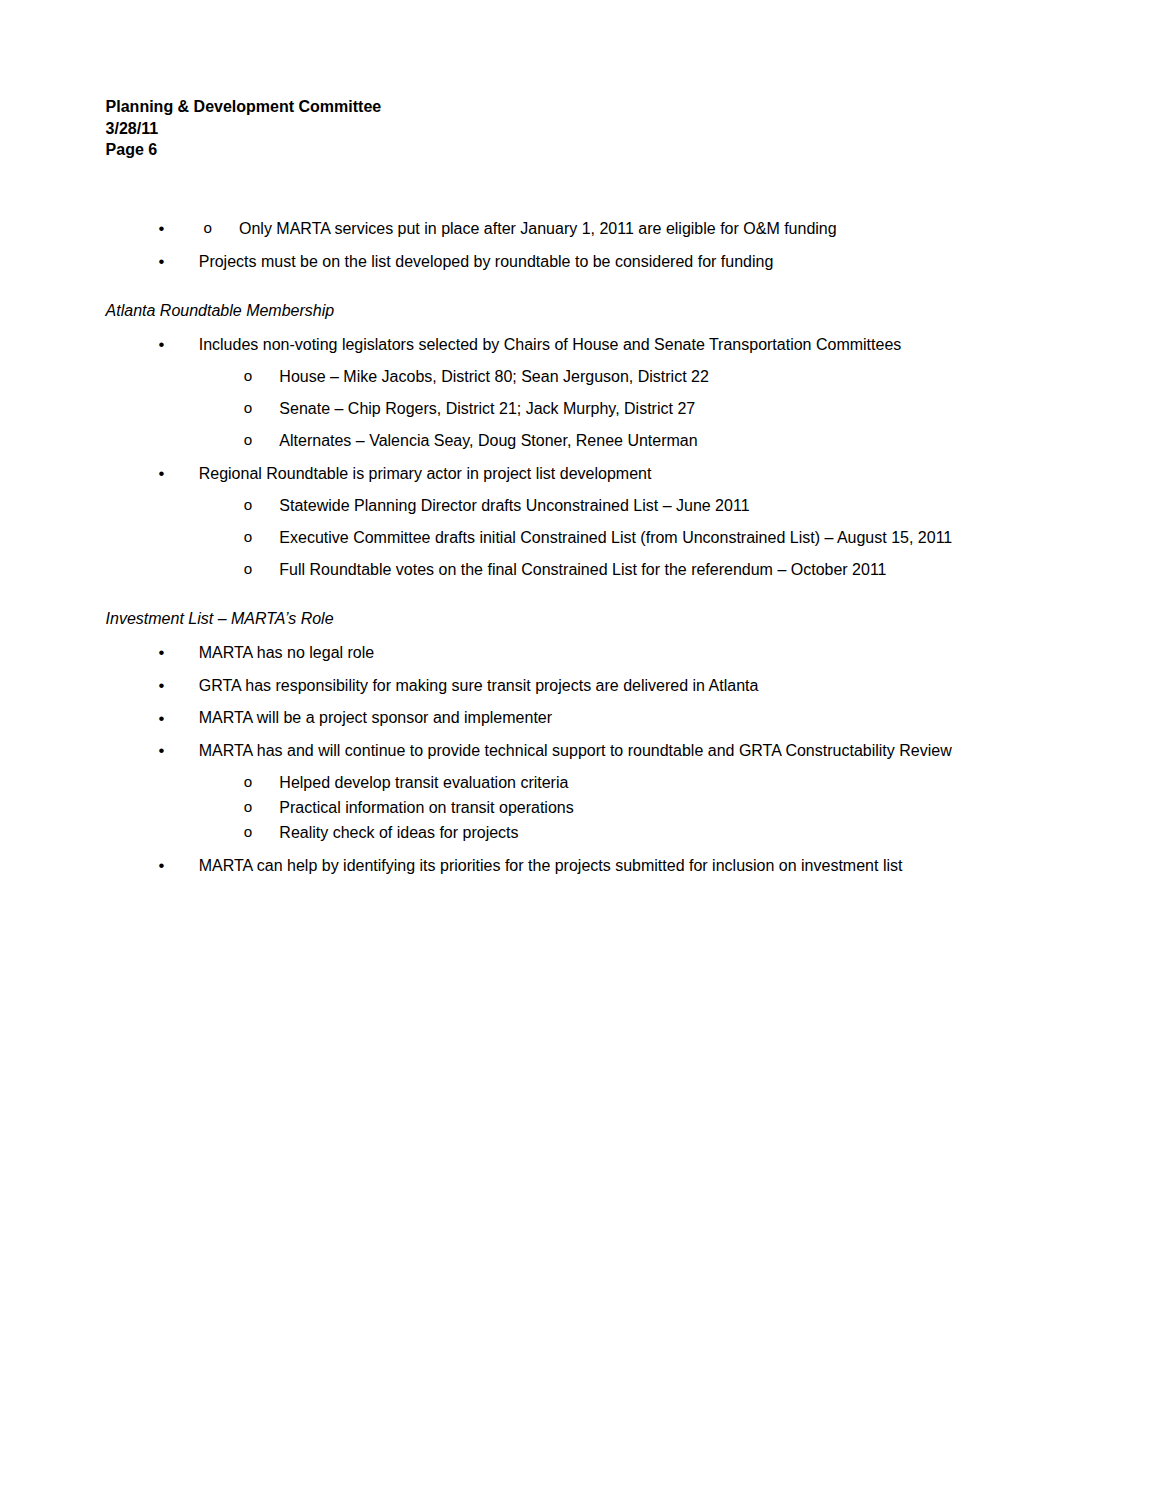Planning & Development Committee
3/28/11
Page 6
Only MARTA services put in place after January 1, 2011 are eligible for O&M funding
Projects must be on the list developed by roundtable to be considered for funding
Atlanta Roundtable Membership
Includes non-voting legislators selected by Chairs of House and Senate Transportation Committees
House – Mike Jacobs, District 80; Sean Jerguson, District 22
Senate – Chip Rogers, District 21; Jack Murphy, District 27
Alternates – Valencia Seay, Doug Stoner, Renee Unterman
Regional Roundtable is primary actor in project list development
Statewide Planning Director drafts Unconstrained List – June 2011
Executive Committee drafts initial Constrained List (from Unconstrained List) – August 15, 2011
Full Roundtable votes on the final Constrained List for the referendum – October 2011
Investment List – MARTA’s Role
MARTA has no legal role
GRTA has responsibility for making sure transit projects are delivered in Atlanta
MARTA will be a project sponsor and implementer
MARTA has and will continue to provide technical support to roundtable and GRTA Constructability Review
Helped develop transit evaluation criteria
Practical information on transit operations
Reality check of ideas for projects
MARTA can help by identifying its priorities for the projects submitted for inclusion on investment list